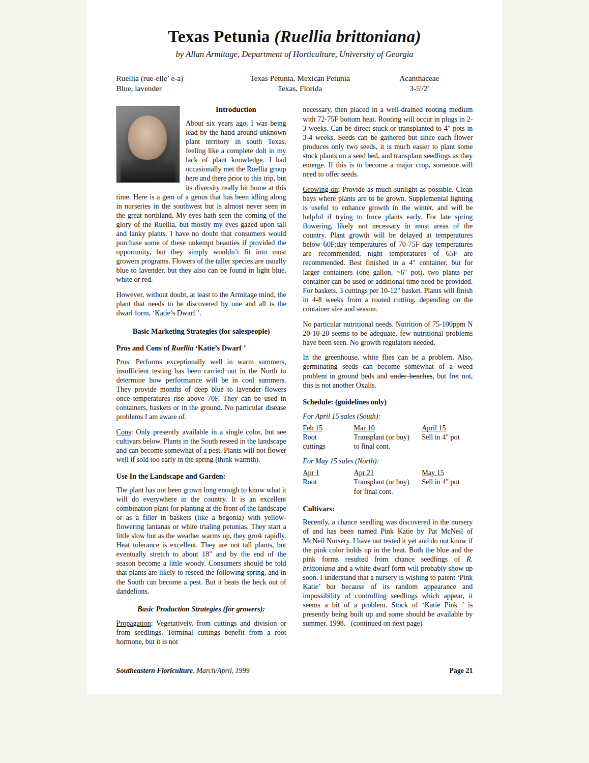Texas Petunia (Ruellia brittoniana)
by Allan Armitage, Department of Horticulture, University of Georgia
| Ruellia (rue-elle’ e-a) | Texas Petunia, Mexican Petunia | Acanthaceae |
| Blue, lavender | Texas, Florida | 3-5'/2' |
Introduction
About six years ago, I was being lead by the hand around unknown plant territory in south Texas, feeling like a complete dolt in my lack of plant knowledge. I had occasionally met the Ruellia group here and there prior to this trip, but its diversity really hit home at this time. Here is a gem of a genus that has been idling along in nurseries in the southwest but is almost never seen in the great northland. My eyes hath seen the coming of the glory of the Ruellia, but mostly my eyes gazed upon tall and lanky plants. I have no doubt that consumers would purchase some of these unkempt beauties if provided the opportunity, but they simply wouldn’t fit into most growers programs. Flowers of the taller species are usually blue to lavender, but they also can be found in light blue, white or red.
However, without doubt, at least to the Armitage mind, the plant that needs to be discovered by one and all is the dwarf form, ‘Katie’s Dwarf ’.
Basic Marketing Strategies (for salespeople)
Pros and Cons of Ruellia ‘Katie’s Dwarf ’
Pros: Performs exceptionally well in warm summers, insufficient testing has been carried out in the North to determine how performance will be in cool summers. They provide months of deep blue to lavender flowers once temperatures rise above 70F. They can be used in containers, baskets or in the ground. No particular disease problems I am aware of.
Cons: Only presently available in a single color, but see cultivars below. Plants in the South reseed in the landscape and can become somewhat of a pest. Plants will not flower well if sold too early in the spring (think warmth).
Use In the Landscape and Garden:
The plant has not been grown long enough to know what it will do everywhere in the country. It is an excellent combination plant for planting at the front of the landscape or as a filler in baskets (like a begonia) with yellow-flowering lantanas or white trialing petunias. They start a little slow but as the weather warms up, they grow rapidly. Heat tolerance is excellent. They are not tall plants, but eventually stretch to about 18" and by the end of the season become a little woody. Consumers should be told that plants are likely to reseed the following spring, and in the South can become a pest. But it beats the heck out of dandelions.
Basic Production Strategies (for growers):
Propagation: Vegetatively, from cuttings and division or from seedlings. Terminal cuttings benefit from a root hormone, but it is not
necessary, then placed in a well-drained rooting medium with 72-75F bottom heat. Rooting will occur in plugs in 2-3 weeks. Can be direct stuck or transplanted to 4" pots in 3-4 weeks. Seeds can be gathered but since each flower produces only two seeds, it is much easier to plant some stock plants on a seed bed, and transplant seedlings as they emerge. If this is to become a major crop, someone will need to offer seeds.
Growing-on: Provide as much sunlight as possible. Clean bays where plants are to be grown. Supplemental lighting is useful to enhance growth in the winter, and will be helpful if trying to force plants early. For late spring flowering, likely not necessary in most areas of the country. Plant growth will be delayed at temperatures below 60F;day temperatures of 70-75F day temperatures are recommended, night temperatures of 65F are recommended. Best finished in a 4" container, but for larger containers (one gallon, ~6" pot), two plants per container can be used or additional time need be provided. For baskets, 3 cuttings per 10-12" basket. Plants will finish in 4-8 weeks from a rooted cutting, depending on the container size and season.
No particular nutritional needs. Nutrition of 75-100ppm N 20-10-20 seems to be adequate, few nutritional problems have been seen. No growth regulators needed.
In the greenhouse, white flies can be a problem. Also, germinating seeds can become somewhat of a weed problem in ground beds and under benches, but fret not, this is not another Oxalis.
Schedule: (guidelines only)
For April 15 sales (South):
| Feb 15 | Mar 10 | April 15 |
| Root | Transplant (or buy) | Sell in 4" pot |
| cuttings | to final cont. | |
For May 15 sales (North):
| Apr 1 | Apr 21 | May 15 |
| Root | Transplant (or buy) | Sell in 4" pot |
| | for final cont. | |
Cultivars:
Recently, a chance seedling was discovered in the nursery of and has been named Pink Katie by Pat McNeil of McNeil Nursery. I have not tested it yet and do not know if the pink color holds up in the heat. Both the blue and the pink forms resulted from chance seedlings of R. brittoniana and a white dwarf form will probably show up soon. I understand that a nursery is wishing to patent ‘Pink Katie’ but because of its random appearance and impossibility of controlling seedlings which appear, it seems a bit of a problem. Stock of ‘Katie Pink ’ is presently being built up and some should be available by summer, 1998. (continued on next page)
Southeastern Floriculture, March/April, 1999
Page 21